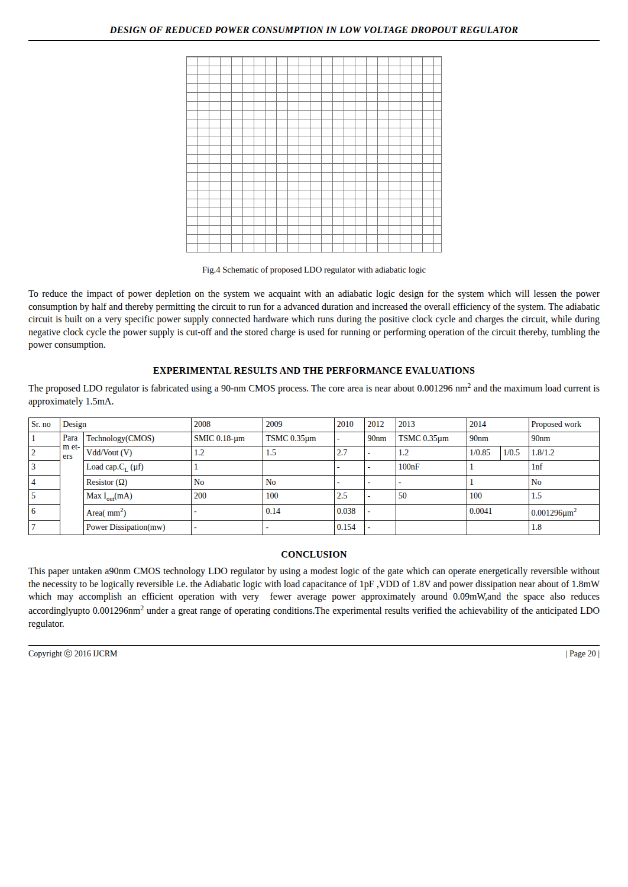DESIGN OF REDUCED POWER CONSUMPTION IN LOW VOLTAGE DROPOUT REGULATOR
Fig.4 Schematic of proposed LDO regulator with adiabatic logic
To reduce the impact of power depletion on the system we acquaint with an adiabatic logic design for the system which will lessen the power consumption by half and thereby permitting the circuit to run for a advanced duration and increased the overall efficiency of the system. The adiabatic circuit is built on a very specific power supply connected hardware which runs during the positive clock cycle and charges the circuit, while during negative clock cycle the power supply is cut-off and the stored charge is used for running or performing operation of the circuit thereby, tumbling the power consumption.
EXPERIMENTAL RESULTS AND THE PERFORMANCE EVALUATIONS
The proposed LDO regulator is fabricated using a 90-nm CMOS process. The core area is near about 0.001296 nm2 and the maximum load current is approximately 1.5mA.
| Sr. no | Design | 2008 | 2009 | 2010 | 2012 | 2013 | 2014 | Proposed work |
| 1 | Param et-ers | Technology(CMOS) | SMIC 0.18-µm | TSMC 0.35µm | - | 90nm | TSMC 0.35µm | 90nm | 90nm |
| 2 | Vdd/Vout (V) | 1.2 | 1.5 | 2.7 | - | 1.2 | 1/0.85 | 1/0.5 | 1.8/1.2 |
| 3 | Load cap.C L (µf) | 1 | | - | - | 100nF | 1 | 1nf |
| 4 | Resistor (Ω) | No | No | - | - | - | 1 | No |
| 5 | Max I out (mA) | 200 | 100 | 2.5 | - | 50 | 100 | 1.5 |
| 6 | Area( mm 2 ) | - | 0.14 | 0.038 | - | | 0.0041 | 0.001296µm 2 |
| 7 | Power Dissipation(mw) | - | - | 0.154 | - | | | 1.8 |
CONCLUSION
This paper untaken a90nm CMOS technology LDO regulator by using a modest logic of the gate which can operate energetically reversible without the necessity to be logically reversible i.e. the Adiabatic logic with load capacitance of 1pF ,VDD of 1.8V and power dissipation near about of 1.8mW which may accomplish an efficient operation with very fewer average power approximately around 0.09mW,and the space also reduces accordinglyupto 0.001296nm2 under a great range of operating conditions.The experimental results verified the achievability of the anticipated LDO regulator.
Copyright ⓒ 2016 IJCRM | Page 20 |